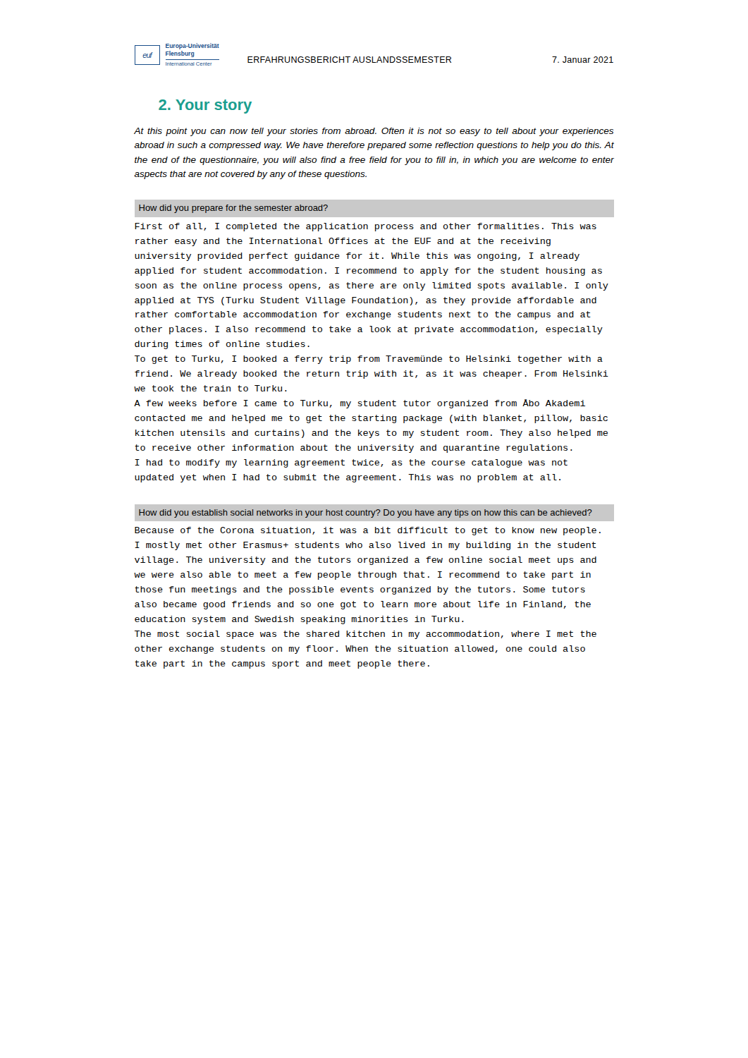euf
Europa-Universität
Flensburg
International Center
ERFAHRUNGSBERICHT AUSLANDSSEMESTER 7. Januar 2021
2. Your story
At this point you can now tell your stories from abroad. Often it is not so easy to tell about your experiences abroad in such a compressed way. We have therefore prepared some reflection questions to help you do this. At the end of the questionnaire, you will also find a free field for you to fill in, in which you are welcome to enter aspects that are not covered by any of these questions.
How did you prepare for the semester abroad?
First of all, I completed the application process and other formalities. This was rather easy and the International Offices at the EUF and at the receiving university provided perfect guidance for it. While this was ongoing, I already applied for student accommodation. I recommend to apply for the student housing as soon as the online process opens, as there are only limited spots available. I only applied at TYS (Turku Student Village Foundation), as they provide affordable and rather comfortable accommodation for exchange students next to the campus and at other places. I also recommend to take a look at private accommodation, especially during times of online studies. To get to Turku, I booked a ferry trip from Travemünde to Helsinki together with a friend. We already booked the return trip with it, as it was cheaper. From Helsinki we took the train to Turku. A few weeks before I came to Turku, my student tutor organized from Åbo Akademi contacted me and helped me to get the starting package (with blanket, pillow, basic kitchen utensils and curtains) and the keys to my student room. They also helped me to receive other information about the university and quarantine regulations. I had to modify my learning agreement twice, as the course catalogue was not updated yet when I had to submit the agreement. This was no problem at all.
How did you establish social networks in your host country? Do you have any tips on how this can be achieved?
Because of the Corona situation, it was a bit difficult to get to know new people. I mostly met other Erasmus+ students who also lived in my building in the student village. The university and the tutors organized a few online social meet ups and we were also able to meet a few people through that. I recommend to take part in those fun meetings and the possible events organized by the tutors. Some tutors also became good friends and so one got to learn more about life in Finland, the education system and Swedish speaking minorities in Turku. The most social space was the shared kitchen in my accommodation, where I met the other exchange students on my floor. When the situation allowed, one could also take part in the campus sport and meet people there.